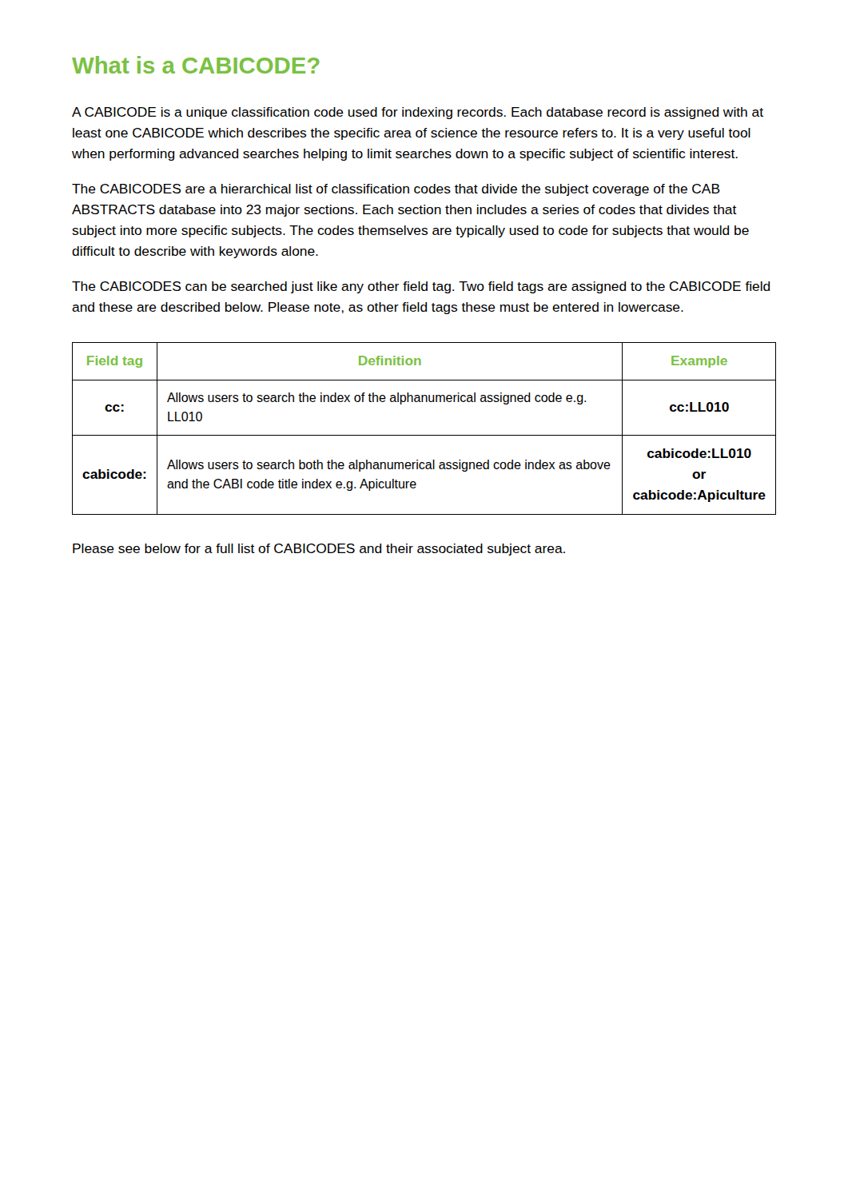What is a CABICODE?
A CABICODE is a unique classification code used for indexing records. Each database record is assigned with at least one CABICODE which describes the specific area of science the resource refers to. It is a very useful tool when performing advanced searches helping to limit searches down to a specific subject of scientific interest.
The CABICODES are a hierarchical list of classification codes that divide the subject coverage of the CAB ABSTRACTS database into 23 major sections. Each section then includes a series of codes that divides that subject into more specific subjects. The codes themselves are typically used to code for subjects that would be difficult to describe with keywords alone.
The CABICODES can be searched just like any other field tag. Two field tags are assigned to the CABICODE field and these are described below. Please note, as other field tags these must be entered in lowercase.
| Field tag | Definition | Example |
| --- | --- | --- |
| cc: | Allows users to search the index of the alphanumerical assigned code e.g. LL010 | cc:LL010 |
| cabicode: | Allows users to search both the alphanumerical assigned code index as above and the CABI code title index e.g. Apiculture | cabicode:LL010 or cabicode:Apiculture |
Please see below for a full list of CABICODES and their associated subject area.